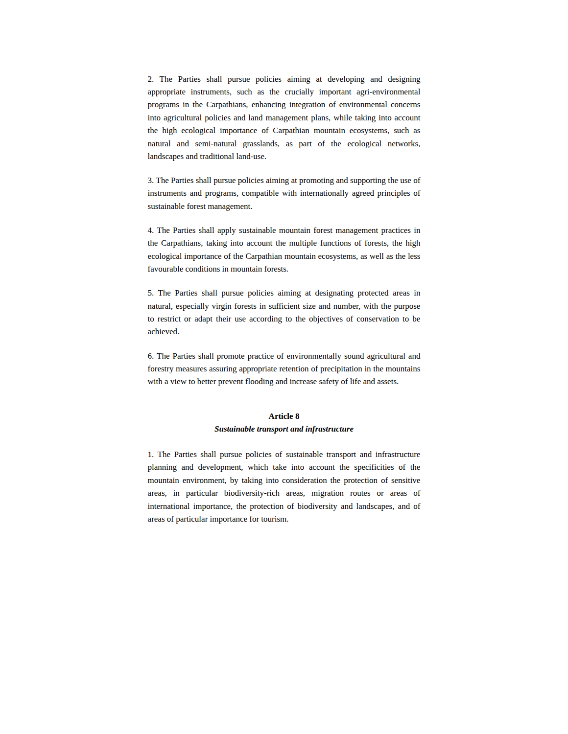2. The Parties shall pursue policies aiming at developing and designing appropriate instruments, such as the crucially important agri-environmental programs in the Carpathians, enhancing integration of environmental concerns into agricultural policies and land management plans, while taking into account the high ecological importance of Carpathian mountain ecosystems, such as natural and semi-natural grasslands, as part of the ecological networks, landscapes and traditional land-use.
3. The Parties shall pursue policies aiming at promoting and supporting the use of instruments and programs, compatible with internationally agreed principles of sustainable forest management.
4. The Parties shall apply sustainable mountain forest management practices in the Carpathians, taking into account the multiple functions of forests, the high ecological importance of the Carpathian mountain ecosystems, as well as the less favourable conditions in mountain forests.
5. The Parties shall pursue policies aiming at designating protected areas in natural, especially virgin forests in sufficient size and number, with the purpose to restrict or adapt their use according to the objectives of conservation to be achieved.
6. The Parties shall promote practice of environmentally sound agricultural and forestry measures assuring appropriate retention of precipitation in the mountains with a view to better prevent flooding and increase safety of life and assets.
Article 8
Sustainable transport and infrastructure
1. The Parties shall pursue policies of sustainable transport and infrastructure planning and development, which take into account the specificities of the mountain environment, by taking into consideration the protection of sensitive areas, in particular biodiversity-rich areas, migration routes or areas of international importance, the protection of biodiversity and landscapes, and of areas of particular importance for tourism.